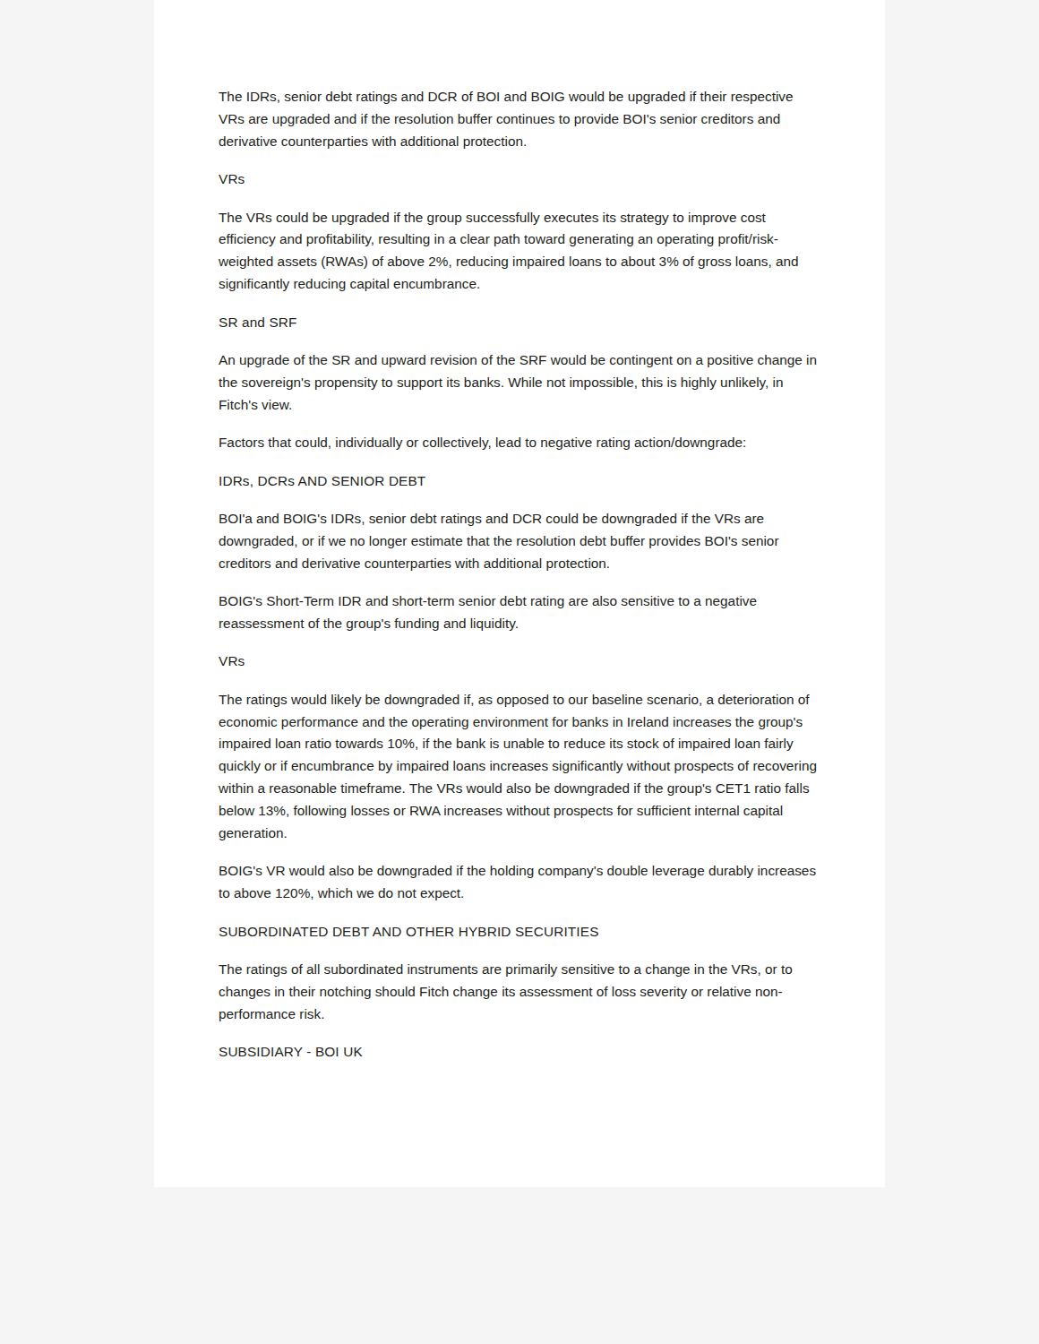The IDRs, senior debt ratings and DCR of BOI and BOIG would be upgraded if their respective VRs are upgraded and if the resolution buffer continues to provide BOI's senior creditors and derivative counterparties with additional protection.
VRs
The VRs could be upgraded if the group successfully executes its strategy to improve cost efficiency and profitability, resulting in a clear path toward generating an operating profit/risk-weighted assets (RWAs) of above 2%, reducing impaired loans to about 3% of gross loans, and significantly reducing capital encumbrance.
SR and SRF
An upgrade of the SR and upward revision of the SRF would be contingent on a positive change in the sovereign's propensity to support its banks. While not impossible, this is highly unlikely, in Fitch's view.
Factors that could, individually or collectively, lead to negative rating action/downgrade:
IDRs, DCRs AND SENIOR DEBT
BOI'a and BOIG's IDRs, senior debt ratings and DCR could be downgraded if the VRs are downgraded, or if we no longer estimate that the resolution debt buffer provides BOI's senior creditors and derivative counterparties with additional protection.
BOIG's Short-Term IDR and short-term senior debt rating are also sensitive to a negative reassessment of the group's funding and liquidity.
VRs
The ratings would likely be downgraded if, as opposed to our baseline scenario, a deterioration of economic performance and the operating environment for banks in Ireland increases the group's impaired loan ratio towards 10%, if the bank is unable to reduce its stock of impaired loan fairly quickly or if encumbrance by impaired loans increases significantly without prospects of recovering within a reasonable timeframe. The VRs would also be downgraded if the group's CET1 ratio falls below 13%, following losses or RWA increases without prospects for sufficient internal capital generation.
BOIG's VR would also be downgraded if the holding company's double leverage durably increases to above 120%, which we do not expect.
SUBORDINATED DEBT AND OTHER HYBRID SECURITIES
The ratings of all subordinated instruments are primarily sensitive to a change in the VRs, or to changes in their notching should Fitch change its assessment of loss severity or relative non-performance risk.
SUBSIDIARY - BOI UK